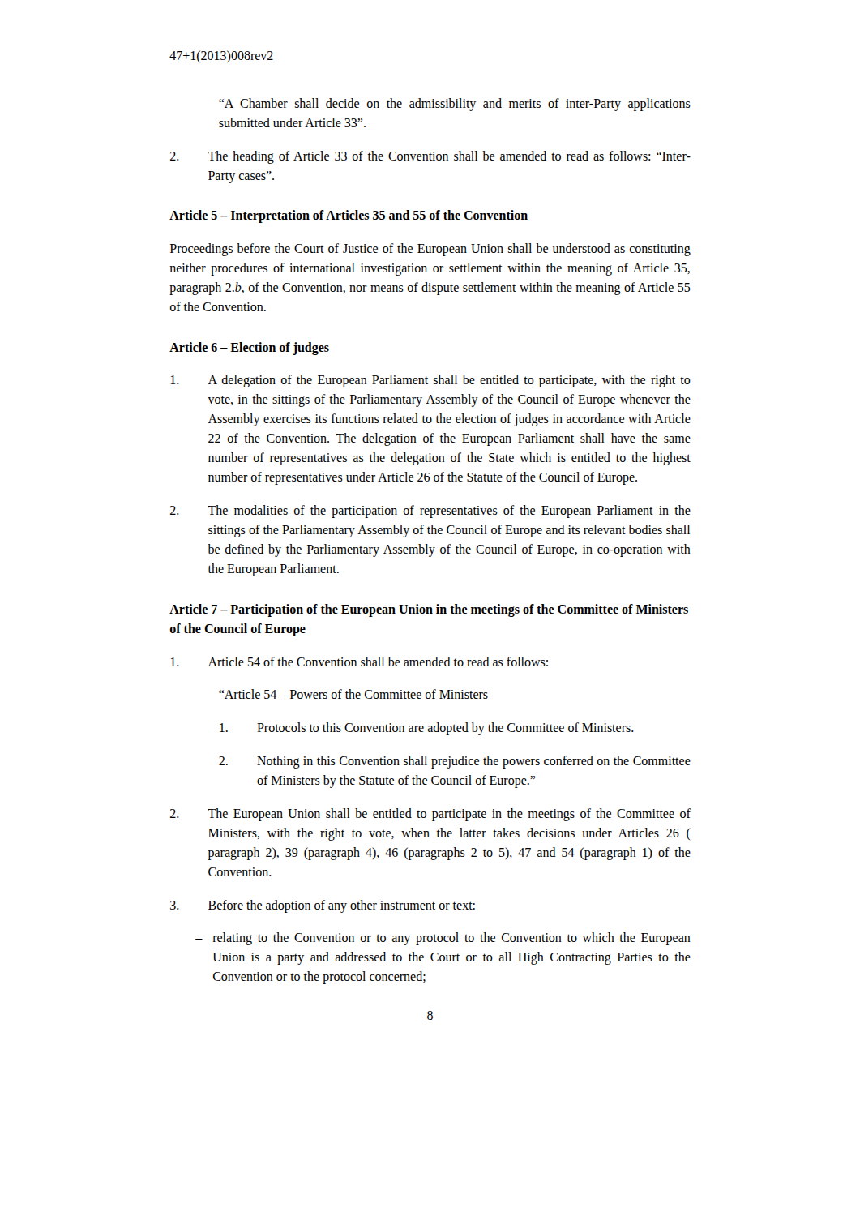47+1(2013)008rev2
“A Chamber shall decide on the admissibility and merits of inter-Party applications submitted under Article 33”.
2.
The heading of Article 33 of the Convention shall be amended to read as follows: “Inter-Party cases”.
Article 5 – Interpretation of Articles 35 and 55 of the Convention
Proceedings before the Court of Justice of the European Union shall be understood as constituting neither procedures of international investigation or settlement within the meaning of Article 35, paragraph 2.b, of the Convention, nor means of dispute settlement within the meaning of Article 55 of the Convention.
Article 6 – Election of judges
1.
A delegation of the European Parliament shall be entitled to participate, with the right to vote, in the sittings of the Parliamentary Assembly of the Council of Europe whenever the Assembly exercises its functions related to the election of judges in accordance with Article 22 of the Convention. The delegation of the European Parliament shall have the same number of representatives as the delegation of the State which is entitled to the highest number of representatives under Article 26 of the Statute of the Council of Europe.
2.
The modalities of the participation of representatives of the European Parliament in the sittings of the Parliamentary Assembly of the Council of Europe and its relevant bodies shall be defined by the Parliamentary Assembly of the Council of Europe, in co-operation with the European Parliament.
Article 7 – Participation of the European Union in the meetings of the Committee of Ministers of the Council of Europe
1.
Article 54 of the Convention shall be amended to read as follows:
“Article 54 – Powers of the Committee of Ministers
1.
Protocols to this Convention are adopted by the Committee of Ministers.
2.
Nothing in this Convention shall prejudice the powers conferred on the Committee of Ministers by the Statute of the Council of Europe.”
2.
The European Union shall be entitled to participate in the meetings of the Committee of Ministers, with the right to vote, when the latter takes decisions under Articles 26 ( paragraph 2), 39 (paragraph 4), 46 (paragraphs 2 to 5), 47 and 54 (paragraph 1) of the Convention.
3.
Before the adoption of any other instrument or text:
–
relating to the Convention or to any protocol to the Convention to which the European Union is a party and addressed to the Court or to all High Contracting Parties to the Convention or to the protocol concerned;
8